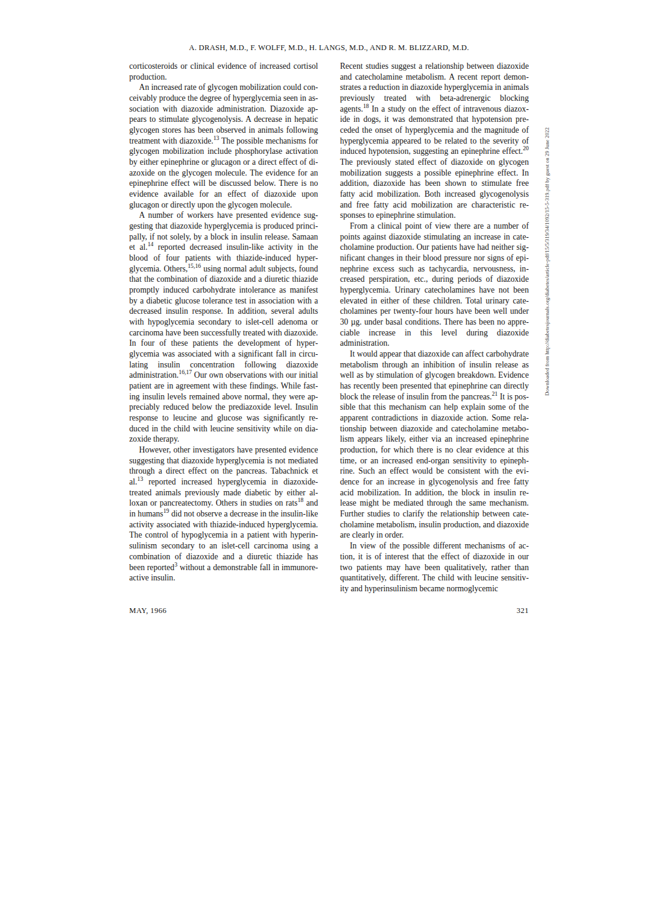A. Drash, M.D., F. Wolff, M.D., H. Langs, M.D., and R. M. Blizzard, M.D.
Downloaded from http://diabetesjournals.org/diabetes/article-pdf/15/5/319/34/1092/15-5-319.pdf by guest on 29 June 2022
corticosteroids or clinical evidence of increased cortisol production.
An increased rate of glycogen mobilization could conceivably produce the degree of hyperglycemia seen in association with diazoxide administration. Diazoxide appears to stimulate glycogenolysis. A decrease in hepatic glycogen stores has been observed in animals following treatment with diazoxide.13 The possible mechanisms for glycogen mobilization include phosphorylase activation by either epinephrine or glucagon or a direct effect of diazoxide on the glycogen molecule. The evidence for an epinephrine effect will be discussed below. There is no evidence available for an effect of diazoxide upon glucagon or directly upon the glycogen molecule.
A number of workers have presented evidence suggesting that diazoxide hyperglycemia is produced principally, if not solely, by a block in insulin release. Samaan et al.14 reported decreased insulin-like activity in the blood of four patients with thiazide-induced hyperglycemia. Others,15,16 using normal adult subjects, found that the combination of diazoxide and a diuretic thiazide promptly induced carbohydrate intolerance as manifest by a diabetic glucose tolerance test in association with a decreased insulin response. In addition, several adults with hypoglycemia secondary to islet-cell adenoma or carcinoma have been successfully treated with diazoxide. In four of these patients the development of hyperglycemia was associated with a significant fall in circulating insulin concentration following diazoxide administration.16,17 Our own observations with our initial patient are in agreement with these findings. While fasting insulin levels remained above normal, they were appreciably reduced below the prediazoxide level. Insulin response to leucine and glucose was significantly reduced in the child with leucine sensitivity while on diazoxide therapy.
However, other investigators have presented evidence suggesting that diazoxide hyperglycemia is not mediated through a direct effect on the pancreas. Tabachnick et al.13 reported increased hyperglycemia in diazoxide-treated animals previously made diabetic by either alloxan or pancreatectomy. Others in studies on rats18 and in humans19 did not observe a decrease in the insulin-like activity associated with thiazide-induced hyperglycemia. The control of hypoglycemia in a patient with hyperinsulinism secondary to an islet-cell carcinoma using a combination of diazoxide and a diuretic thiazide has been reported3 without a demonstrable fall in immunoreactive insulin.
Recent studies suggest a relationship between diazoxide and catecholamine metabolism. A recent report demonstrates a reduction in diazoxide hyperglycemia in animals previously treated with beta-adrenergic blocking agents.18 In a study on the effect of intravenous diazoxide in dogs, it was demonstrated that hypotension preceded the onset of hyperglycemia and the magnitude of hyperglycemia appeared to be related to the severity of induced hypotension, suggesting an epinephrine effect.20 The previously stated effect of diazoxide on glycogen mobilization suggests a possible epinephrine effect. In addition, diazoxide has been shown to stimulate free fatty acid mobilization. Both increased glycogenolysis and free fatty acid mobilization are characteristic responses to epinephrine stimulation.
From a clinical point of view there are a number of points against diazoxide stimulating an increase in catecholamine production. Our patients have had neither significant changes in their blood pressure nor signs of epinephrine excess such as tachycardia, nervousness, increased perspiration, etc., during periods of diazoxide hyperglycemia. Urinary catecholamines have not been elevated in either of these children. Total urinary catecholamines per twenty-four hours have been well under 30 µg. under basal conditions. There has been no appreciable increase in this level during diazoxide administration.
It would appear that diazoxide can affect carbohydrate metabolism through an inhibition of insulin release as well as by stimulation of glycogen breakdown. Evidence has recently been presented that epinephrine can directly block the release of insulin from the pancreas.21 It is possible that this mechanism can help explain some of the apparent contradictions in diazoxide action. Some relationship between diazoxide and catecholamine metabolism appears likely, either via an increased epinephrine production, for which there is no clear evidence at this time, or an increased end-organ sensitivity to epinephrine. Such an effect would be consistent with the evidence for an increase in glycogenolysis and free fatty acid mobilization. In addition, the block in insulin release might be mediated through the same mechanism. Further studies to clarify the relationship between catecholamine metabolism, insulin production, and diazoxide are clearly in order.
In view of the possible different mechanisms of action, it is of interest that the effect of diazoxide in our two patients may have been qualitatively, rather than quantitatively, different. The child with leucine sensitivity and hyperinsulinism became normoglycemic
May, 1966 321